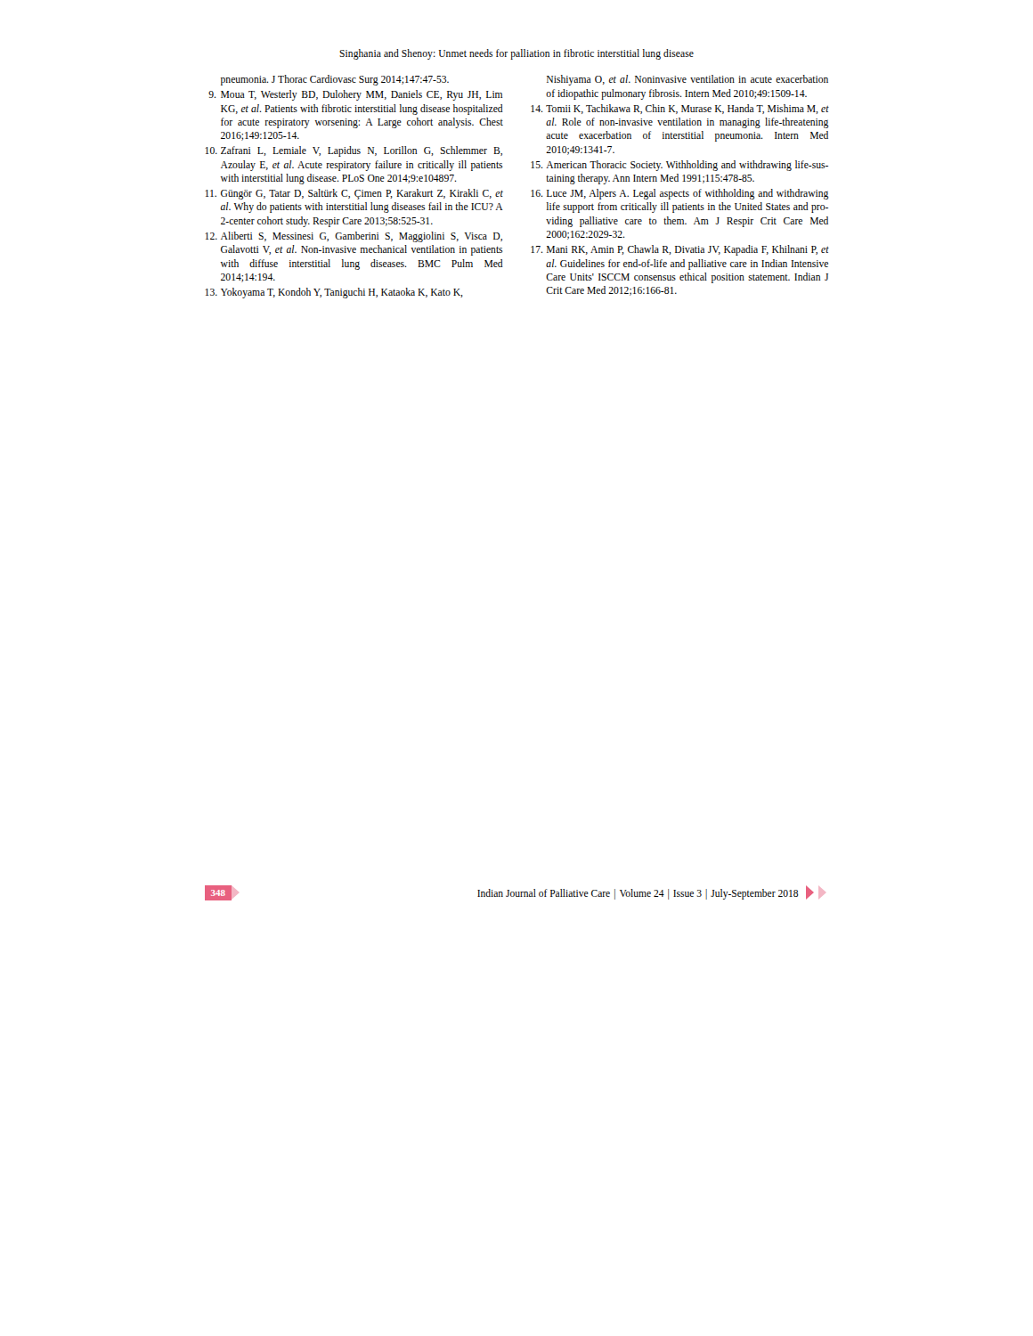Singhania and Shenoy: Unmet needs for palliation in fibrotic interstitial lung disease
pneumonia. J Thorac Cardiovasc Surg 2014;147:47-53.
9. Moua T, Westerly BD, Dulohery MM, Daniels CE, Ryu JH, Lim KG, et al. Patients with fibrotic interstitial lung disease hospitalized for acute respiratory worsening: A Large cohort analysis. Chest 2016;149:1205-14.
10. Zafrani L, Lemiale V, Lapidus N, Lorillon G, Schlemmer B, Azoulay E, et al. Acute respiratory failure in critically ill patients with interstitial lung disease. PLoS One 2014;9:e104897.
11. Güngör G, Tatar D, Saltürk C, Çimen P, Karakurt Z, Kirakli C, et al. Why do patients with interstitial lung diseases fail in the ICU? A 2-center cohort study. Respir Care 2013;58:525-31.
12. Aliberti S, Messinesi G, Gamberini S, Maggiolini S, Visca D, Galavotti V, et al. Non-invasive mechanical ventilation in patients with diffuse interstitial lung diseases. BMC Pulm Med 2014;14:194.
13. Yokoyama T, Kondoh Y, Taniguchi H, Kataoka K, Kato K,
Nishiyama O, et al. Noninvasive ventilation in acute exacerbation of idiopathic pulmonary fibrosis. Intern Med 2010;49:1509-14.
14. Tomii K, Tachikawa R, Chin K, Murase K, Handa T, Mishima M, et al. Role of non-invasive ventilation in managing life-threatening acute exacerbation of interstitial pneumonia. Intern Med 2010;49:1341-7.
15. American Thoracic Society. Withholding and withdrawing life-sustaining therapy. Ann Intern Med 1991;115:478-85.
16. Luce JM, Alpers A. Legal aspects of withholding and withdrawing life support from critically ill patients in the United States and providing palliative care to them. Am J Respir Crit Care Med 2000;162:2029-32.
17. Mani RK, Amin P, Chawla R, Divatia JV, Kapadia F, Khilnani P, et al. Guidelines for end-of-life and palliative care in Indian Intensive Care Units' ISCCM consensus ethical position statement. Indian J Crit Care Med 2012;16:166-81.
348
Indian Journal of Palliative Care|Volume 24|Issue 3|July-September 2018